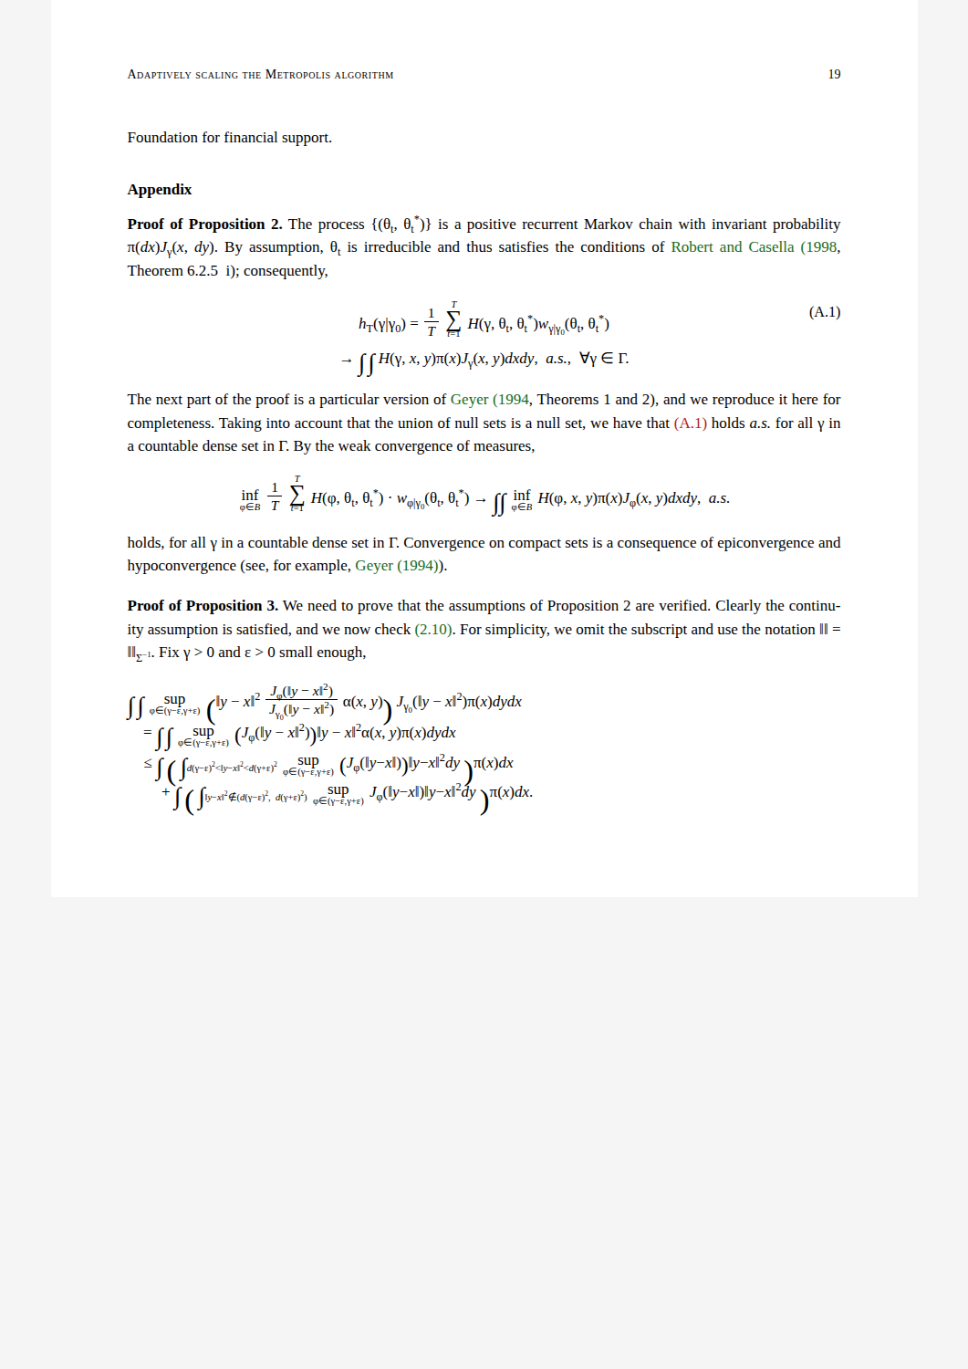Adaptively scaling the Metropolis algorithm 19
Foundation for financial support.
Appendix
Proof of Proposition 2. The process {(θt, θt*)} is a positive recurrent Markov chain with invariant probability π(dx)Jγ(x, dy). By assumption, θt is irreducible and thus satisfies the conditions of Robert and Casella (1998, Theorem 6.2.5 i); consequently,
(A.1) hT(γ|γ0) = 1 T T∑t=1 H(γ, θt, θt*)wγ|γ0(θt, θt*) → ∫ ∫ H(γ, x, y)π(x)Jγ(x, y)dxdy, a.s., ∀γ ∈ Γ.
The next part of the proof is a particular version of Geyer (1994, Theorems 1 and 2), and we reproduce it here for completeness. Taking into account that the union of null sets is a null set, we have that (A.1) holds a.s. for all γ in a countable dense set in Γ. By the weak convergence of measures,
inf φ∈B 1 T T∑t=1 H(φ, θt, θt*) · wφ|γ0(θt, θt*) → ∫∫ inf φ∈B H(φ, x, y)π(x)Jφ(x, y)dxdy, a.s.
holds, for all γ in a countable dense set in Γ. Convergence on compact sets is a consequence of epiconvergence and hypoconvergence (see, for example, Geyer (1994)).
Proof of Proposition 3. We need to prove that the assumptions of Proposition 2 are verified. Clearly the continuity assumption is satisfied, and we now check (2.10). For simplicity, we omit the subscript and use the notation ‖‖ = ‖‖Σ−1. Fix γ > 0 and ε > 0 small enough,
∫ ∫ sup φ∈(γ−ε,γ+ε) (‖y − x‖2 Jφ(‖y − x‖2) Jγ0(‖y − x‖2) α(x, y)) Jγ0(‖y − x‖2)π(x)dydx = ∫ ∫ sup φ∈(γ−ε,γ+ε) (Jφ(‖y − x‖2))‖y − x‖2α(x, y)π(x)dydx ≤ ∫ ( ∫d(γ−ε)2<‖y−x‖2<d(γ+ε)2 sup φ∈(γ−ε,γ+ε) (Jφ(‖y−x‖))‖y−x‖2dy ) π(x)dx + ∫ ( ∫‖y−x‖2∉(d(γ−ε)2, d(γ+ε)2) sup φ∈(γ−ε,γ+ε) Jφ(‖y−x‖)‖y−x‖2dy ) π(x)dx.